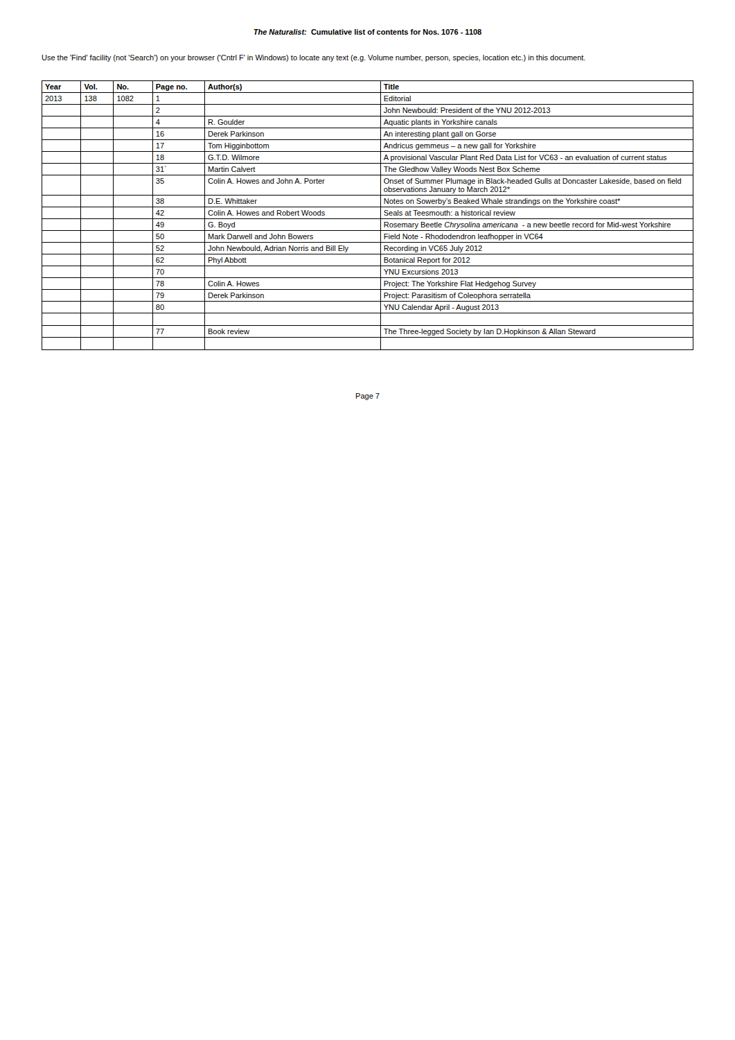The Naturalist: Cumulative list of contents for Nos. 1076 - 1108
Use the 'Find' facility (not 'Search') on your browser ('Cntrl F' in Windows) to locate any text (e.g. Volume number, person, species, location etc.) in this document.
| Year | Vol. | No. | Page no. | Author(s) | Title |
| --- | --- | --- | --- | --- | --- |
| 2013 | 138 | 1082 | 1 | | Editorial |
| | | | 2 | | John Newbould: President of the YNU 2012-2013 |
| | | | 4 | R. Goulder | Aquatic plants in Yorkshire canals |
| | | | 16 | Derek Parkinson | An interesting plant gall on Gorse |
| | | | 17 | Tom Higginbottom | Andricus gemmeus – a new gall for Yorkshire |
| | | | 18 | G.T.D. Wilmore | A provisional Vascular Plant Red Data List for VC63 - an evaluation of current status |
| | | | 31` | Martin Calvert | The Gledhow Valley Woods Nest Box Scheme |
| | | | 35 | Colin A. Howes and John A. Porter | Onset of Summer Plumage in Black-headed Gulls at Doncaster Lakeside, based on field observations January to March 2012* |
| | | | 38 | D.E. Whittaker | Notes on Sowerby’s Beaked Whale strandings on the Yorkshire coast* |
| | | | 42 | Colin A. Howes and Robert Woods | Seals at Teesmouth: a historical review |
| | | | 49 | G. Boyd | Rosemary Beetle Chrysolina americana - a new beetle record for Mid-west Yorkshire |
| | | | 50 | Mark Darwell and John Bowers | Field Note - Rhododendron leafhopper in VC64 |
| | | | 52 | John Newbould, Adrian Norris and Bill Ely | Recording in VC65 July 2012 |
| | | | 62 | Phyl Abbott | Botanical Report for 2012 |
| | | | 70 | | YNU Excursions 2013 |
| | | | 78 | Colin A. Howes | Project: The Yorkshire Flat Hedgehog Survey |
| | | | 79 | Derek Parkinson | Project: Parasitism of Coleophora serratella |
| | | | 80 | | YNU Calendar April - August 2013 |
| | | | 77 | Book review | The Three-legged Society by Ian D.Hopkinson & Allan Steward |
Page 7